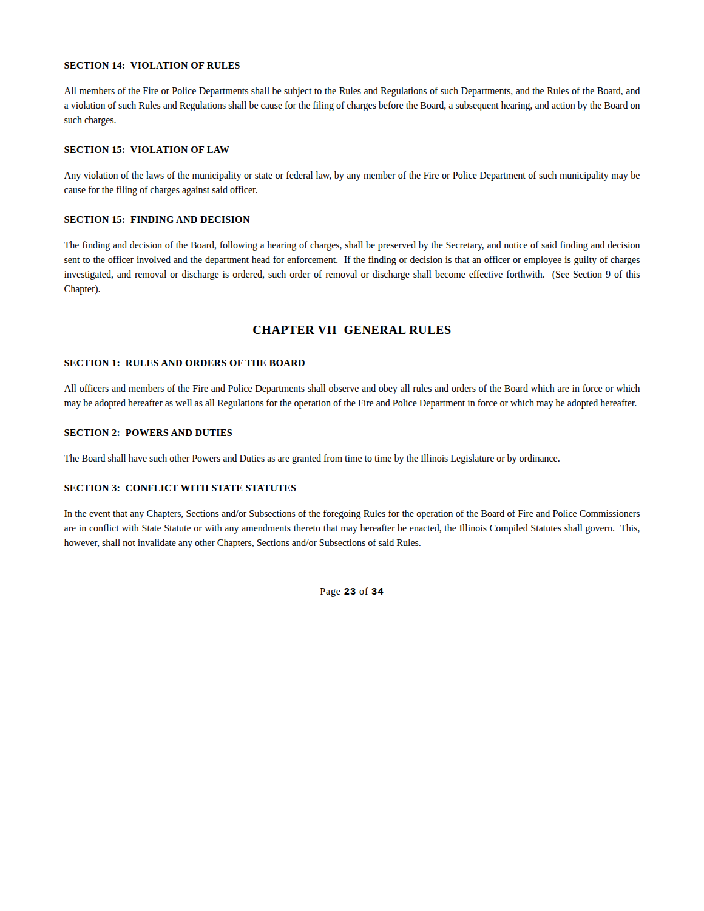SECTION 14: VIOLATION OF RULES
All members of the Fire or Police Departments shall be subject to the Rules and Regulations of such Departments, and the Rules of the Board, and a violation of such Rules and Regulations shall be cause for the filing of charges before the Board, a subsequent hearing, and action by the Board on such charges.
SECTION 15: VIOLATION OF LAW
Any violation of the laws of the municipality or state or federal law, by any member of the Fire or Police Department of such municipality may be cause for the filing of charges against said officer.
SECTION 15: FINDING AND DECISION
The finding and decision of the Board, following a hearing of charges, shall be preserved by the Secretary, and notice of said finding and decision sent to the officer involved and the department head for enforcement. If the finding or decision is that an officer or employee is guilty of charges investigated, and removal or discharge is ordered, such order of removal or discharge shall become effective forthwith. (See Section 9 of this Chapter).
CHAPTER VII GENERAL RULES
SECTION 1: RULES AND ORDERS OF THE BOARD
All officers and members of the Fire and Police Departments shall observe and obey all rules and orders of the Board which are in force or which may be adopted hereafter as well as all Regulations for the operation of the Fire and Police Department in force or which may be adopted hereafter.
SECTION 2: POWERS AND DUTIES
The Board shall have such other Powers and Duties as are granted from time to time by the Illinois Legislature or by ordinance.
SECTION 3: CONFLICT WITH STATE STATUTES
In the event that any Chapters, Sections and/or Subsections of the foregoing Rules for the operation of the Board of Fire and Police Commissioners are in conflict with State Statute or with any amendments thereto that may hereafter be enacted, the Illinois Compiled Statutes shall govern. This, however, shall not invalidate any other Chapters, Sections and/or Subsections of said Rules.
Page 23 of 34